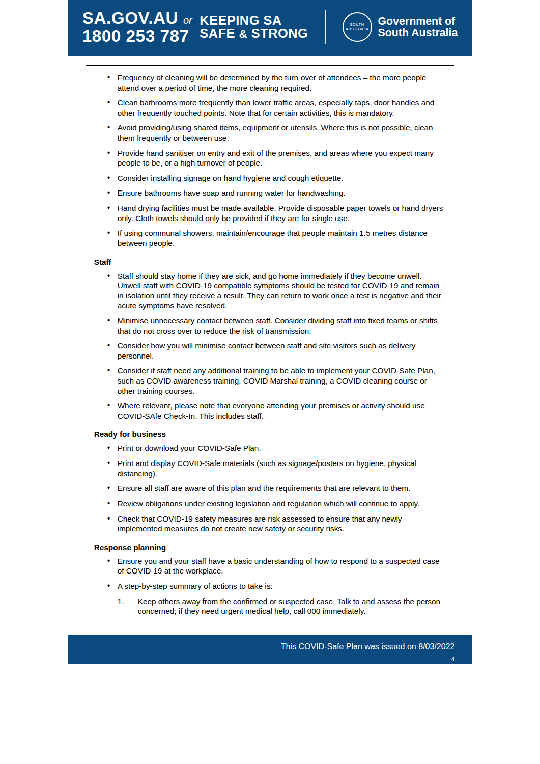SA.GOV.AU or
1800 253 787
KEEPING SA
SAFE & STRONG
SOUTH
AUSTRALIA
Government of
South Australia
Frequency of cleaning will be determined by the turn-over of attendees – the more people attend over a period of time, the more cleaning required.
Clean bathrooms more frequently than lower traffic areas, especially taps, door handles and other frequently touched points. Note that for certain activities, this is mandatory.
Avoid providing/using shared items, equipment or utensils. Where this is not possible, clean them frequently or between use.
Provide hand sanitiser on entry and exit of the premises, and areas where you expect many people to be, or a high turnover of people.
Consider installing signage on hand hygiene and cough etiquette.
Ensure bathrooms have soap and running water for handwashing.
Hand drying facilities must be made available. Provide disposable paper towels or hand dryers only. Cloth towels should only be provided if they are for single use.
If using communal showers, maintain/encourage that people maintain 1.5 metres distance between people.
Staff
Staff should stay home if they are sick, and go home immediately if they become unwell. Unwell staff with COVID-19 compatible symptoms should be tested for COVID-19 and remain in isolation until they receive a result. They can return to work once a test is negative and their acute symptoms have resolved.
Minimise unnecessary contact between staff. Consider dividing staff into fixed teams or shifts that do not cross over to reduce the risk of transmission.
Consider how you will minimise contact between staff and site visitors such as delivery personnel.
Consider if staff need any additional training to be able to implement your COVID-Safe Plan, such as COVID awareness training, COVID Marshal training, a COVID cleaning course or other training courses.
Where relevant, please note that everyone attending your premises or activity should use COVID-SAfe Check-In. This includes staff.
Ready for business
Print or download your COVID-Safe Plan.
Print and display COVID-Safe materials (such as signage/posters on hygiene, physical distancing).
Ensure all staff are aware of this plan and the requirements that are relevant to them.
Review obligations under existing legislation and regulation which will continue to apply.
Check that COVID-19 safety measures are risk assessed to ensure that any newly implemented measures do not create new safety or security risks.
Response planning
Ensure you and your staff have a basic understanding of how to respond to a suspected case of COVID-19 at the workplace.
A step-by-step summary of actions to take is:
1. Keep others away from the confirmed or suspected case. Talk to and assess the person concerned; if they need urgent medical help, call 000 immediately.
This COVID-Safe Plan was issued on 8/03/2022 4